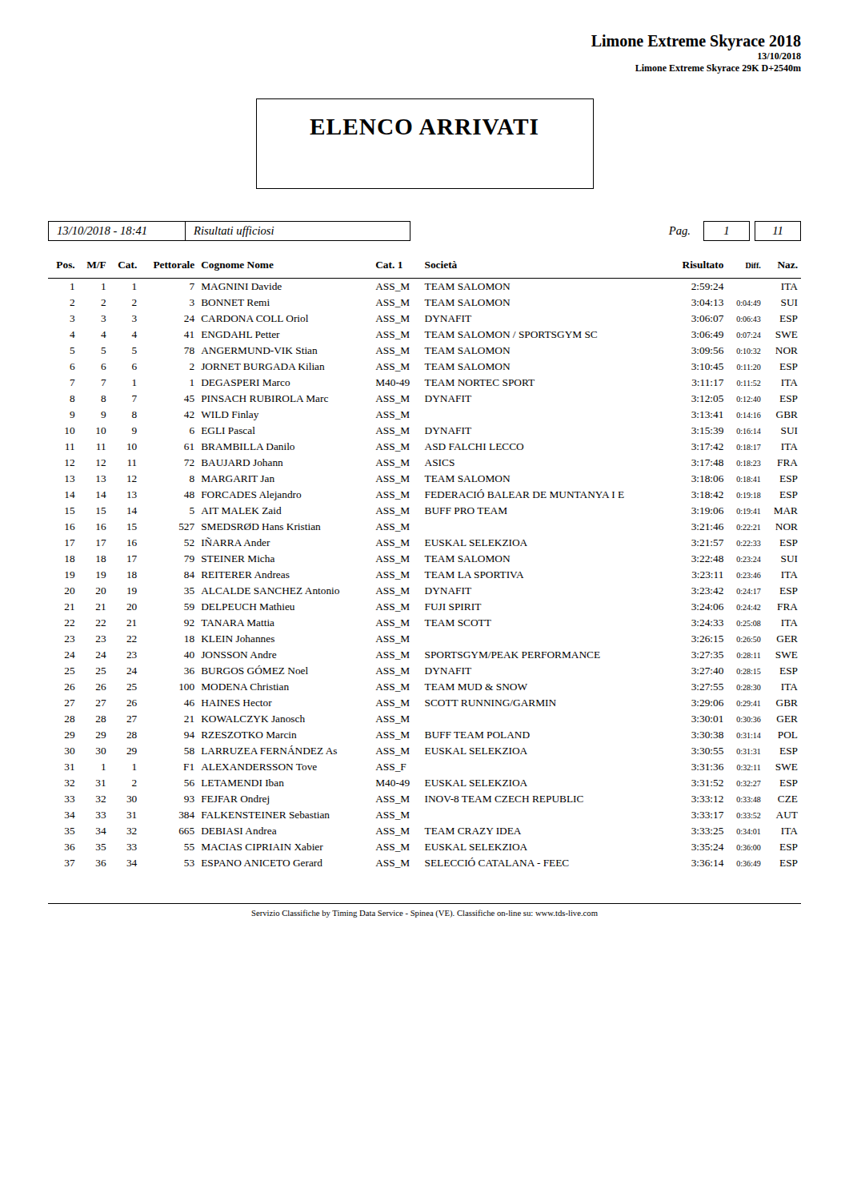Limone Extreme Skyrace 2018
13/10/2018
Limone Extreme Skyrace 29K D+2540m
ELENCO ARRIVATI
13/10/2018 - 18:41
Risultati ufficiosi
Pag. 1 11
| Pos. | M/F | Cat. | Pettorale | Cognome Nome | Cat. 1 | Società | Risultato | Diff. | Naz. |
| --- | --- | --- | --- | --- | --- | --- | --- | --- | --- |
| 1 | 1 | 1 | 7 | MAGNINI Davide | ASS_M | TEAM SALOMON | 2:59:24 | | ITA |
| 2 | 2 | 2 | 3 | BONNET Remi | ASS_M | TEAM SALOMON | 3:04:13 | 0:04:49 | SUI |
| 3 | 3 | 3 | 24 | CARDONA COLL Oriol | ASS_M | DYNAFIT | 3:06:07 | 0:06:43 | ESP |
| 4 | 4 | 4 | 41 | ENGDAHL Petter | ASS_M | TEAM SALOMON / SPORTSGYM SC | 3:06:49 | 0:07:24 | SWE |
| 5 | 5 | 5 | 78 | ANGERMUND-VIK Stian | ASS_M | TEAM SALOMON | 3:09:56 | 0:10:32 | NOR |
| 6 | 6 | 6 | 2 | JORNET BURGADA Kilian | ASS_M | TEAM SALOMON | 3:10:45 | 0:11:20 | ESP |
| 7 | 7 | 1 | 1 | DEGASPERI Marco | M40-49 | TEAM NORTEC SPORT | 3:11:17 | 0:11:52 | ITA |
| 8 | 8 | 7 | 45 | PINSACH RUBIROLA Marc | ASS_M | DYNAFIT | 3:12:05 | 0:12:40 | ESP |
| 9 | 9 | 8 | 42 | WILD Finlay | ASS_M | | 3:13:41 | 0:14:16 | GBR |
| 10 | 10 | 9 | 6 | EGLI Pascal | ASS_M | DYNAFIT | 3:15:39 | 0:16:14 | SUI |
| 11 | 11 | 10 | 61 | BRAMBILLA Danilo | ASS_M | ASD FALCHI LECCO | 3:17:42 | 0:18:17 | ITA |
| 12 | 12 | 11 | 72 | BAUJARD Johann | ASS_M | ASICS | 3:17:48 | 0:18:23 | FRA |
| 13 | 13 | 12 | 8 | MARGARIT Jan | ASS_M | TEAM SALOMON | 3:18:06 | 0:18:41 | ESP |
| 14 | 14 | 13 | 48 | FORCADES Alejandro | ASS_M | FEDERACIÓ BALEAR DE MUNTANYA I E | 3:18:42 | 0:19:18 | ESP |
| 15 | 15 | 14 | 5 | AIT MALEK Zaid | ASS_M | BUFF PRO TEAM | 3:19:06 | 0:19:41 | MAR |
| 16 | 16 | 15 | 527 | SMEDSRØD Hans Kristian | ASS_M | | 3:21:46 | 0:22:21 | NOR |
| 17 | 17 | 16 | 52 | IÑARRA Ander | ASS_M | EUSKAL SELEKZIOA | 3:21:57 | 0:22:33 | ESP |
| 18 | 18 | 17 | 79 | STEINER Micha | ASS_M | TEAM SALOMON | 3:22:48 | 0:23:24 | SUI |
| 19 | 19 | 18 | 84 | REITERER Andreas | ASS_M | TEAM LA SPORTIVA | 3:23:11 | 0:23:46 | ITA |
| 20 | 20 | 19 | 35 | ALCALDE SANCHEZ Antonio | ASS_M | DYNAFIT | 3:23:42 | 0:24:17 | ESP |
| 21 | 21 | 20 | 59 | DELPEUCH Mathieu | ASS_M | FUJI SPIRIT | 3:24:06 | 0:24:42 | FRA |
| 22 | 22 | 21 | 92 | TANARA Mattia | ASS_M | TEAM SCOTT | 3:24:33 | 0:25:08 | ITA |
| 23 | 23 | 22 | 18 | KLEIN Johannes | ASS_M | | 3:26:15 | 0:26:50 | GER |
| 24 | 24 | 23 | 40 | JONSSON Andre | ASS_M | SPORTSGYM/PEAK PERFORMANCE | 3:27:35 | 0:28:11 | SWE |
| 25 | 25 | 24 | 36 | BURGOS GÓMEZ Noel | ASS_M | DYNAFIT | 3:27:40 | 0:28:15 | ESP |
| 26 | 26 | 25 | 100 | MODENA Christian | ASS_M | TEAM MUD & SNOW | 3:27:55 | 0:28:30 | ITA |
| 27 | 27 | 26 | 46 | HAINES Hector | ASS_M | SCOTT RUNNING/GARMIN | 3:29:06 | 0:29:41 | GBR |
| 28 | 28 | 27 | 21 | KOWALCZYK Janosch | ASS_M | | 3:30:01 | 0:30:36 | GER |
| 29 | 29 | 28 | 94 | RZESZOTKO Marcin | ASS_M | BUFF TEAM POLAND | 3:30:38 | 0:31:14 | POL |
| 30 | 30 | 29 | 58 | LARRUZEA FERNÁNDEZ As | ASS_M | EUSKAL SELEKZIOA | 3:30:55 | 0:31:31 | ESP |
| 31 | 1 | 1 | F1 | ALEXANDERSSON Tove | ASS_F | | 3:31:36 | 0:32:11 | SWE |
| 32 | 31 | 2 | 56 | LETAMENDI Iban | M40-49 | EUSKAL SELEKZIOA | 3:31:52 | 0:32:27 | ESP |
| 33 | 32 | 30 | 93 | FEJFAR Ondrej | ASS_M | INOV-8 TEAM CZECH REPUBLIC | 3:33:12 | 0:33:48 | CZE |
| 34 | 33 | 31 | 384 | FALKENSTEINER Sebastian | ASS_M | | 3:33:17 | 0:33:52 | AUT |
| 35 | 34 | 32 | 665 | DEBIASI Andrea | ASS_M | TEAM CRAZY IDEA | 3:33:25 | 0:34:01 | ITA |
| 36 | 35 | 33 | 55 | MACIAS CIPRIAIN Xabier | ASS_M | EUSKAL SELEKZIOA | 3:35:24 | 0:36:00 | ESP |
| 37 | 36 | 34 | 53 | ESPANO ANICETO Gerard | ASS_M | SELECCIÓ CATALANA - FEEC | 3:36:14 | 0:36:49 | ESP |
Servizio Classifiche by Timing Data Service - Spinea (VE). Classifiche on-line su: www.tds-live.com